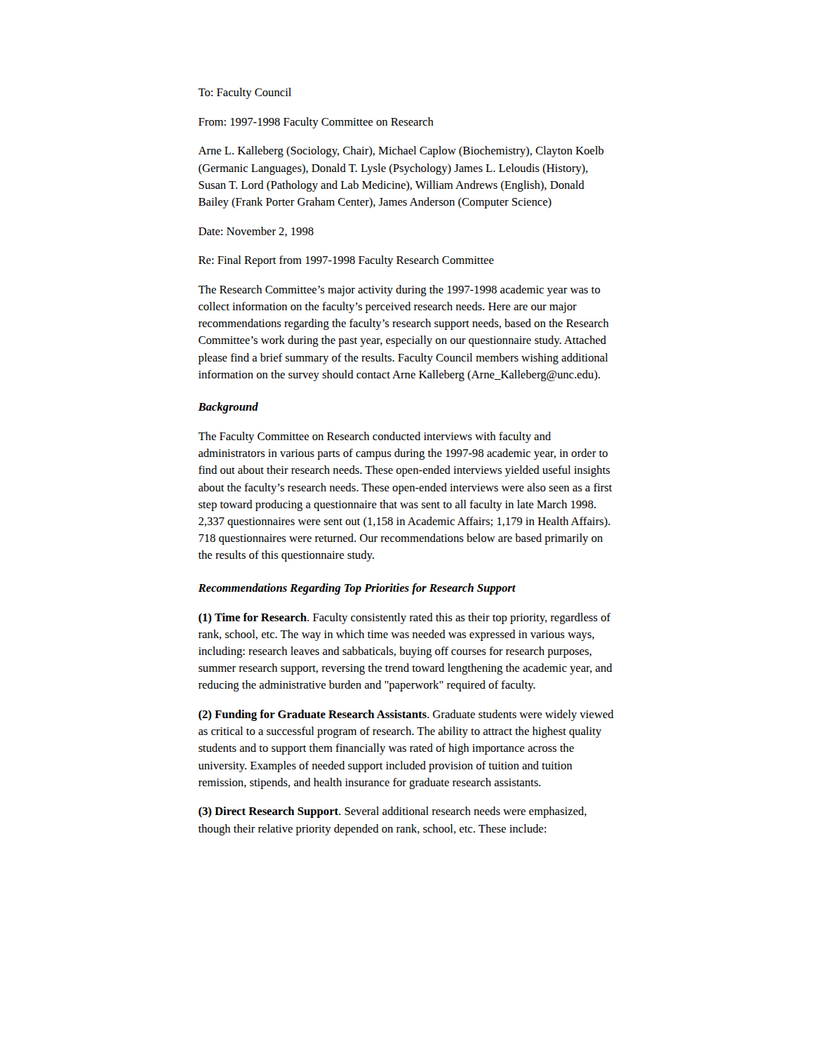To: Faculty Council
From: 1997-1998 Faculty Committee on Research
Arne L. Kalleberg (Sociology, Chair), Michael Caplow (Biochemistry), Clayton Koelb (Germanic Languages), Donald T. Lysle (Psychology) James L. Leloudis (History), Susan T. Lord (Pathology and Lab Medicine), William Andrews (English), Donald Bailey (Frank Porter Graham Center), James Anderson (Computer Science)
Date: November 2, 1998
Re: Final Report from 1997-1998 Faculty Research Committee
The Research Committee’s major activity during the 1997-1998 academic year was to collect information on the faculty’s perceived research needs. Here are our major recommendations regarding the faculty’s research support needs, based on the Research Committee’s work during the past year, especially on our questionnaire study. Attached please find a brief summary of the results. Faculty Council members wishing additional information on the survey should contact Arne Kalleberg (Arne_Kalleberg@unc.edu).
Background
The Faculty Committee on Research conducted interviews with faculty and administrators in various parts of campus during the 1997-98 academic year, in order to find out about their research needs. These open-ended interviews yielded useful insights about the faculty’s research needs. These open-ended interviews were also seen as a first step toward producing a questionnaire that was sent to all faculty in late March 1998. 2,337 questionnaires were sent out (1,158 in Academic Affairs; 1,179 in Health Affairs). 718 questionnaires were returned. Our recommendations below are based primarily on the results of this questionnaire study.
Recommendations Regarding Top Priorities for Research Support
(1) Time for Research. Faculty consistently rated this as their top priority, regardless of rank, school, etc. The way in which time was needed was expressed in various ways, including: research leaves and sabbaticals, buying off courses for research purposes, summer research support, reversing the trend toward lengthening the academic year, and reducing the administrative burden and "paperwork" required of faculty.
(2) Funding for Graduate Research Assistants. Graduate students were widely viewed as critical to a successful program of research. The ability to attract the highest quality students and to support them financially was rated of high importance across the university. Examples of needed support included provision of tuition and tuition remission, stipends, and health insurance for graduate research assistants.
(3) Direct Research Support. Several additional research needs were emphasized, though their relative priority depended on rank, school, etc. These include: